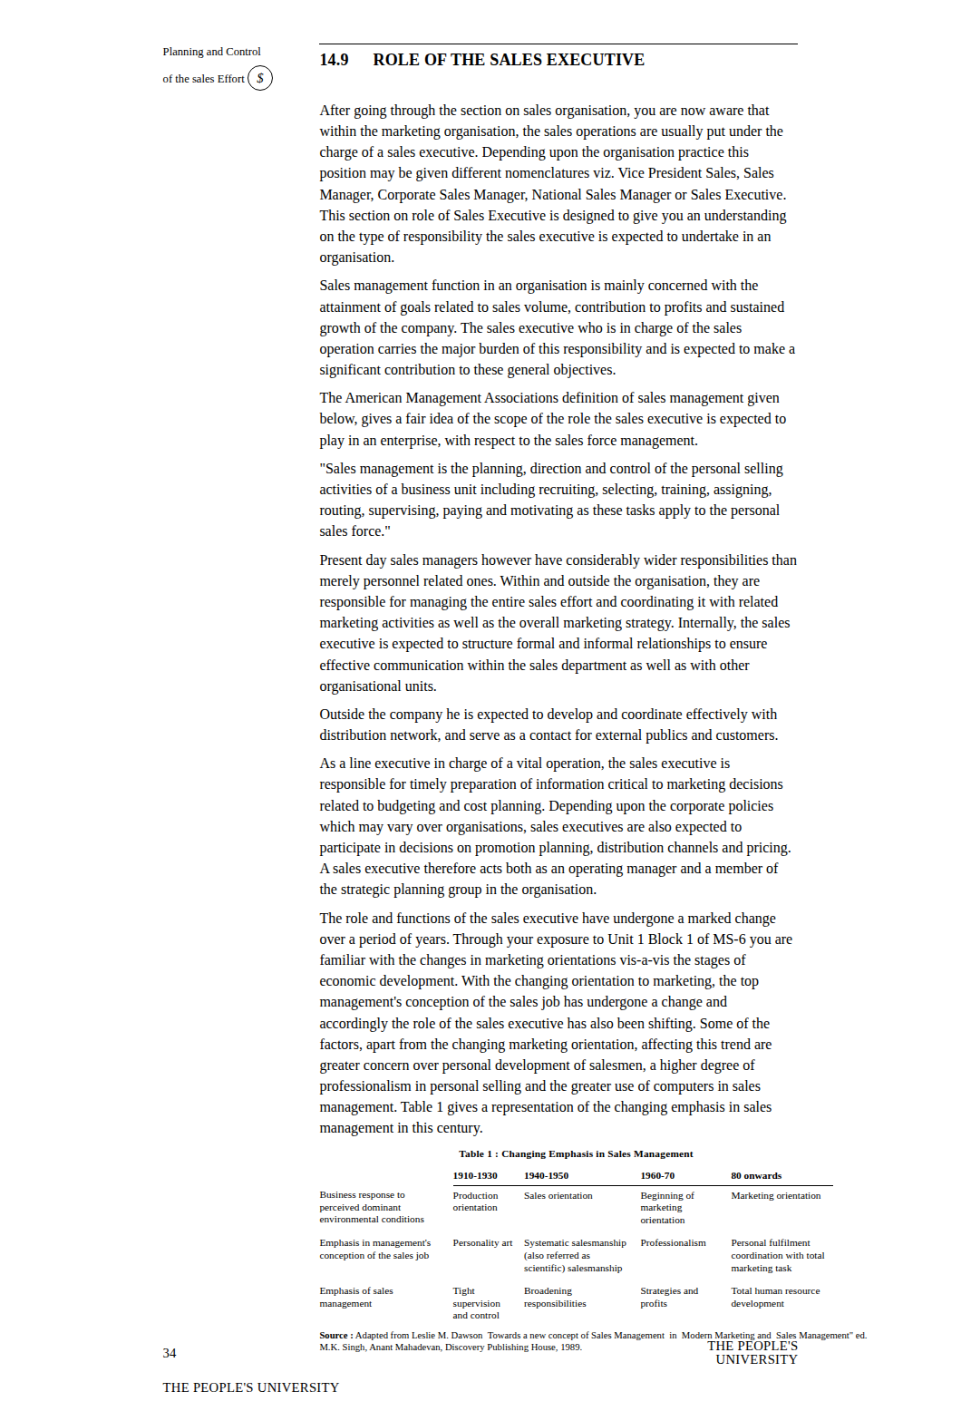Planning and Control
of the sales Effort
$
14.9 ROLE OF THE SALES EXECUTIVE
After going through the section on sales organisation, you are now aware that within the marketing organisation, the sales operations are usually put under the charge of a sales executive. Depending upon the organisation practice this position may be given different nomenclatures viz. Vice President Sales, Sales Manager, Corporate Sales Manager, National Sales Manager or Sales Executive. This section on role of Sales Executive is designed to give you an understanding on the type of responsibility the sales executive is expected to undertake in an organisation.
Sales management function in an organisation is mainly concerned with the attainment of goals related to sales volume, contribution to profits and sustained growth of the company. The sales executive who is in charge of the sales operation carries the major burden of this responsibility and is expected to make a significant contribution to these general objectives.
The American Management Associations definition of sales management given below, gives a fair idea of the scope of the role the sales executive is expected to play in an enterprise, with respect to the sales force management.
"Sales management is the planning, direction and control of the personal selling activities of a business unit including recruiting, selecting, training, assigning, routing, supervising, paying and motivating as these tasks apply to the personal sales force."
Present day sales managers however have considerably wider responsibilities than merely personnel related ones. Within and outside the organisation, they are responsible for managing the entire sales effort and coordinating it with related marketing activities as well as the overall marketing strategy. Internally, the sales executive is expected to structure formal and informal relationships to ensure effective communication within the sales department as well as with other organisational units.
Outside the company he is expected to develop and coordinate effectively with distribution network, and serve as a contact for external publics and customers.
As a line executive in charge of a vital operation, the sales executive is responsible for timely preparation of information critical to marketing decisions related to budgeting and cost planning. Depending upon the corporate policies which may vary over organisations, sales executives are also expected to participate in decisions on promotion planning, distribution channels and pricing. A sales executive therefore acts both as an operating manager and a member of the strategic planning group in the organisation.
The role and functions of the sales executive have undergone a marked change over a period of years. Through your exposure to Unit 1 Block 1 of MS-6 you are familiar with the changes in marketing orientations vis-a-vis the stages of economic development. With the changing orientation to marketing, the top management's conception of the sales job has undergone a change and accordingly the role of the sales executive has also been shifting. Some of the factors, apart from the changing marketing orientation, affecting this trend are greater concern over personal development of salesmen, a higher degree of professionalism in personal selling and the greater use of computers in sales management. Table 1 gives a representation of the changing emphasis in sales management in this century.
Table 1 : Changing Emphasis in Sales Management
| | 1910-1930 | 1940-1950 | 1960-70 | 80 onwards |
| --- | --- | --- | --- | --- |
| Business response to perceived dominant environmental conditions | Production orientation | Sales orientation | Beginning of marketing orientation | Marketing orientation |
| Emphasis in management's conception of the sales job | Personality art | Systematic salesmanship (also referred as scientific) salesmanship | Professionalism | Personal fulfilment coordination with total marketing task |
| Emphasis of sales management | Tight supervision and control | Broadening responsibilities | Strategies and profits | Total human resource development |
Source : Adapted from Leslie M. Dawson Towards a new concept of Sales Management in Modern Marketing and Sales Management" ed. M.K. Singh, Anant Mahadevan, Discovery Publishing House, 1989.
34
THE PEOPLE'S UNIVERSITY
THE PEOPLE'S UNIVERSITY